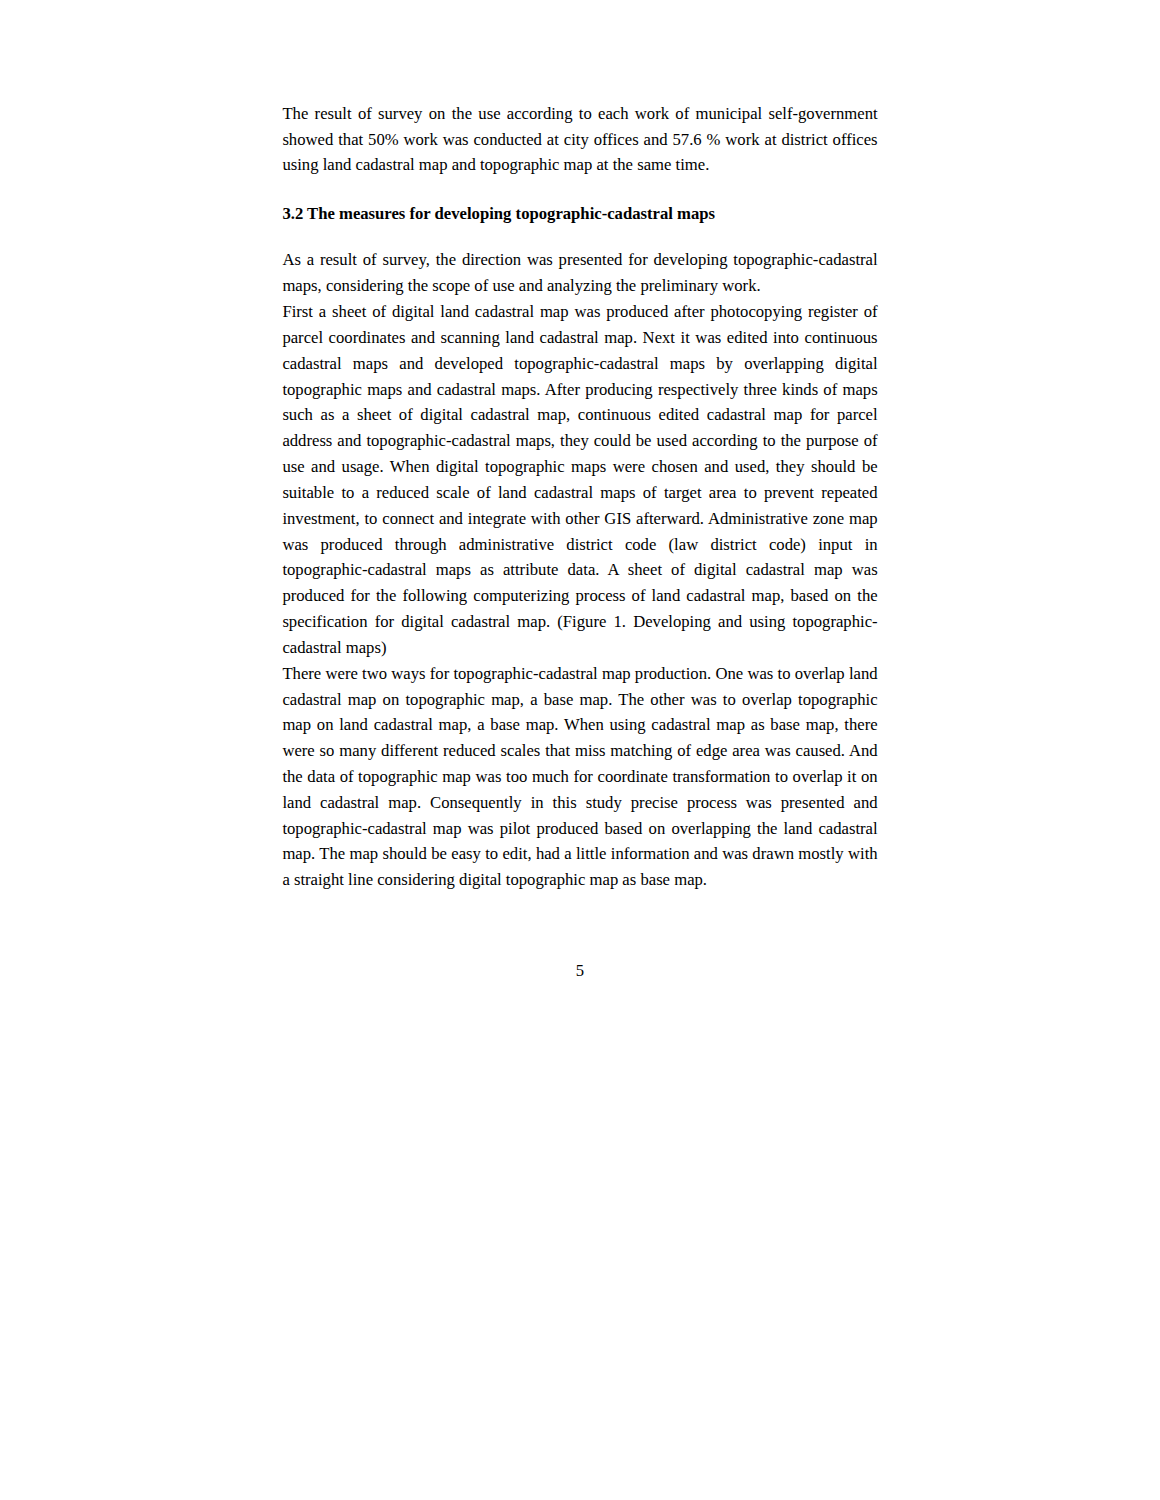The result of survey on the use according to each work of municipal self-government showed that 50% work was conducted at city offices and 57.6 % work at district offices using land cadastral map and topographic map at the same time.
3.2 The measures for developing topographic-cadastral maps
As a result of survey, the direction was presented for developing topographic-cadastral maps, considering the scope of use and analyzing the preliminary work.
First a sheet of digital land cadastral map was produced after photocopying register of parcel coordinates and scanning land cadastral map. Next it was edited into continuous cadastral maps and developed topographic-cadastral maps by overlapping digital topographic maps and cadastral maps. After producing respectively three kinds of maps such as a sheet of digital cadastral map, continuous edited cadastral map for parcel address and topographic-cadastral maps, they could be used according to the purpose of use and usage. When digital topographic maps were chosen and used, they should be suitable to a reduced scale of land cadastral maps of target area to prevent repeated investment, to connect and integrate with other GIS afterward. Administrative zone map was produced through administrative district code (law district code) input in topographic-cadastral maps as attribute data. A sheet of digital cadastral map was produced for the following computerizing process of land cadastral map, based on the specification for digital cadastral map. (Figure 1. Developing and using topographic-cadastral maps)
There were two ways for topographic-cadastral map production. One was to overlap land cadastral map on topographic map, a base map. The other was to overlap topographic map on land cadastral map, a base map. When using cadastral map as base map, there were so many different reduced scales that miss matching of edge area was caused. And the data of topographic map was too much for coordinate transformation to overlap it on land cadastral map. Consequently in this study precise process was presented and topographic-cadastral map was pilot produced based on overlapping the land cadastral map. The map should be easy to edit, had a little information and was drawn mostly with a straight line considering digital topographic map as base map.
5